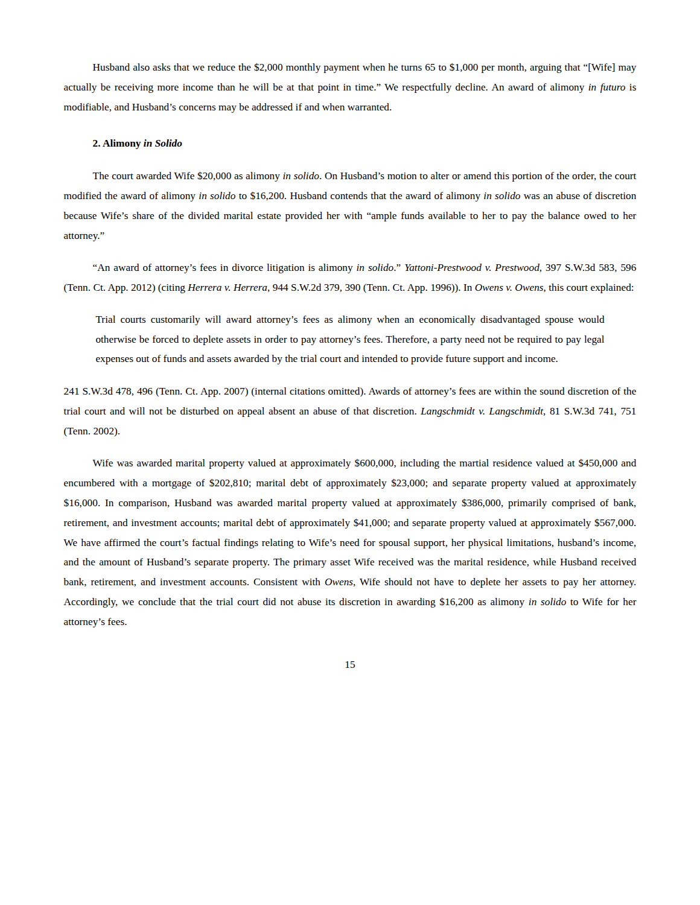Husband also asks that we reduce the $2,000 monthly payment when he turns 65 to $1,000 per month, arguing that “[Wife] may actually be receiving more income than he will be at that point in time.” We respectfully decline. An award of alimony in futuro is modifiable, and Husband’s concerns may be addressed if and when warranted.
2. Alimony in Solido
The court awarded Wife $20,000 as alimony in solido. On Husband’s motion to alter or amend this portion of the order, the court modified the award of alimony in solido to $16,200. Husband contends that the award of alimony in solido was an abuse of discretion because Wife’s share of the divided marital estate provided her with “ample funds available to her to pay the balance owed to her attorney.”
“An award of attorney’s fees in divorce litigation is alimony in solido.” Yattoni-Prestwood v. Prestwood, 397 S.W.3d 583, 596 (Tenn. Ct. App. 2012) (citing Herrera v. Herrera, 944 S.W.2d 379, 390 (Tenn. Ct. App. 1996)). In Owens v. Owens, this court explained:
Trial courts customarily will award attorney’s fees as alimony when an economically disadvantaged spouse would otherwise be forced to deplete assets in order to pay attorney’s fees. Therefore, a party need not be required to pay legal expenses out of funds and assets awarded by the trial court and intended to provide future support and income.
241 S.W.3d 478, 496 (Tenn. Ct. App. 2007) (internal citations omitted). Awards of attorney’s fees are within the sound discretion of the trial court and will not be disturbed on appeal absent an abuse of that discretion. Langschmidt v. Langschmidt, 81 S.W.3d 741, 751 (Tenn. 2002).
Wife was awarded marital property valued at approximately $600,000, including the martial residence valued at $450,000 and encumbered with a mortgage of $202,810; marital debt of approximately $23,000; and separate property valued at approximately $16,000. In comparison, Husband was awarded marital property valued at approximately $386,000, primarily comprised of bank, retirement, and investment accounts; marital debt of approximately $41,000; and separate property valued at approximately $567,000. We have affirmed the court’s factual findings relating to Wife’s need for spousal support, her physical limitations, husband’s income, and the amount of Husband’s separate property. The primary asset Wife received was the marital residence, while Husband received bank, retirement, and investment accounts. Consistent with Owens, Wife should not have to deplete her assets to pay her attorney. Accordingly, we conclude that the trial court did not abuse its discretion in awarding $16,200 as alimony in solido to Wife for her attorney’s fees.
15